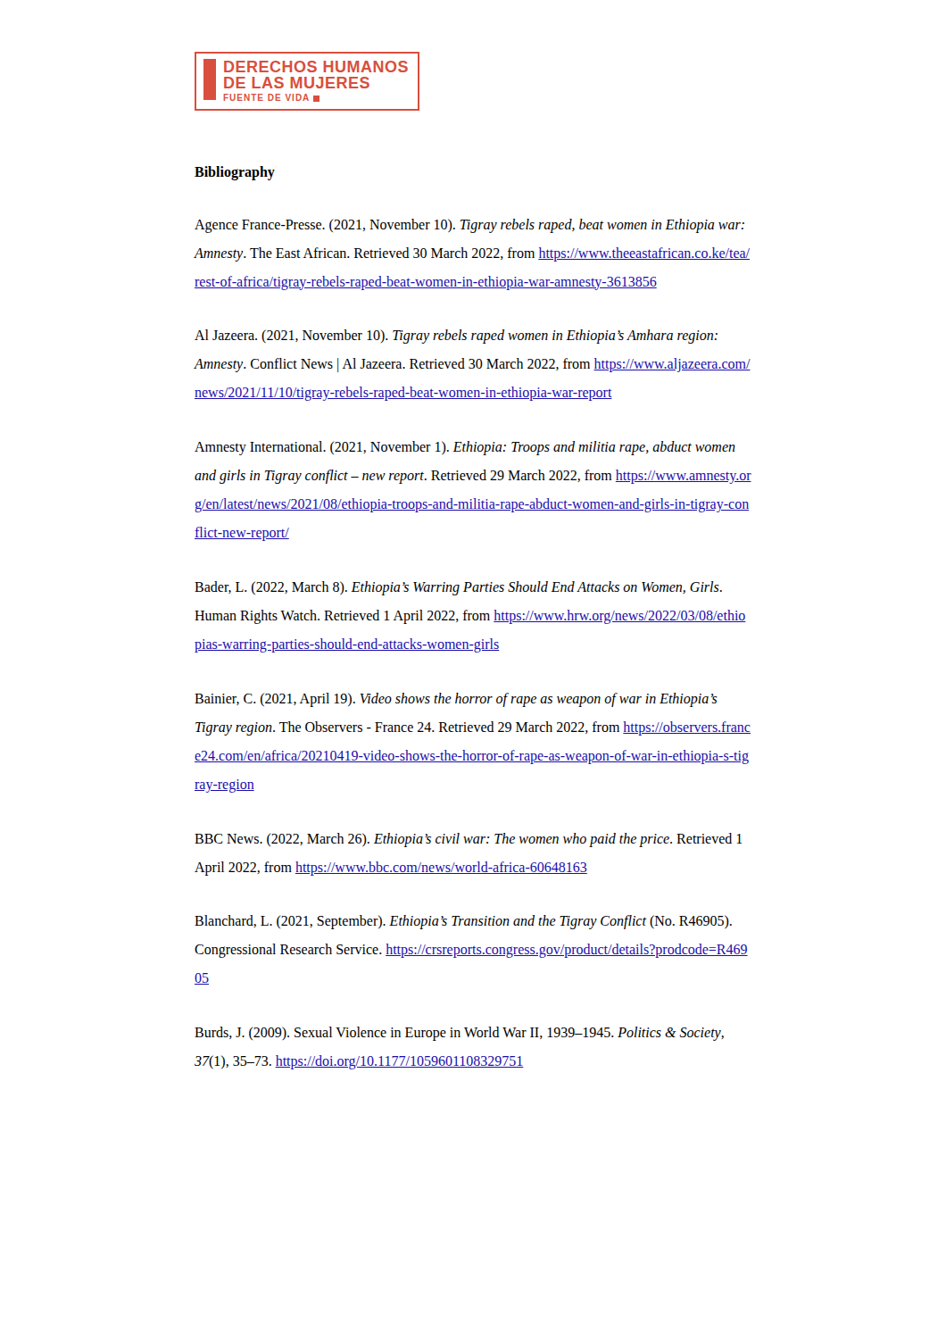DERECHOS HUMANOS
DE LAS MUJERES
FUENTE DE VIDA
Bibliography
Agence France-Presse. (2021, November 10). Tigray rebels raped, beat women in Ethiopia war: Amnesty. The East African. Retrieved 30 March 2022, from https://www.theeastafrican.co.ke/tea/rest-of-africa/tigray-rebels-raped-beat-women-in-ethiopia-war-amnesty-3613856
Al Jazeera. (2021, November 10). Tigray rebels raped women in Ethiopia’s Amhara region: Amnesty. Conflict News | Al Jazeera. Retrieved 30 March 2022, from https://www.aljazeera.com/news/2021/11/10/tigray-rebels-raped-beat-women-in-ethiopia-war-report
Amnesty International. (2021, November 1). Ethiopia: Troops and militia rape, abduct women and girls in Tigray conflict – new report. Retrieved 29 March 2022, from https://www.amnesty.org/en/latest/news/2021/08/ethiopia-troops-and-militia-rape-abduct-women-and-girls-in-tigray-conflict-new-report/
Bader, L. (2022, March 8). Ethiopia’s Warring Parties Should End Attacks on Women, Girls. Human Rights Watch. Retrieved 1 April 2022, from https://www.hrw.org/news/2022/03/08/ethiopias-warring-parties-should-end-attacks-women-girls
Bainier, C. (2021, April 19). Video shows the horror of rape as weapon of war in Ethiopia’s Tigray region. The Observers - France 24. Retrieved 29 March 2022, from https://observers.france24.com/en/africa/20210419-video-shows-the-horror-of-rape-as-weapon-of-war-in-ethiopia-s-tigray-region
BBC News. (2022, March 26). Ethiopia’s civil war: The women who paid the price. Retrieved 1 April 2022, from https://www.bbc.com/news/world-africa-60648163
Blanchard, L. (2021, September). Ethiopia’s Transition and the Tigray Conflict (No. R46905). Congressional Research Service. https://crsreports.congress.gov/product/details?prodcode=R46905
Burds, J. (2009). Sexual Violence in Europe in World War II, 1939–1945. Politics & Society, 37(1), 35–73. https://doi.org/10.1177/1059601108329751